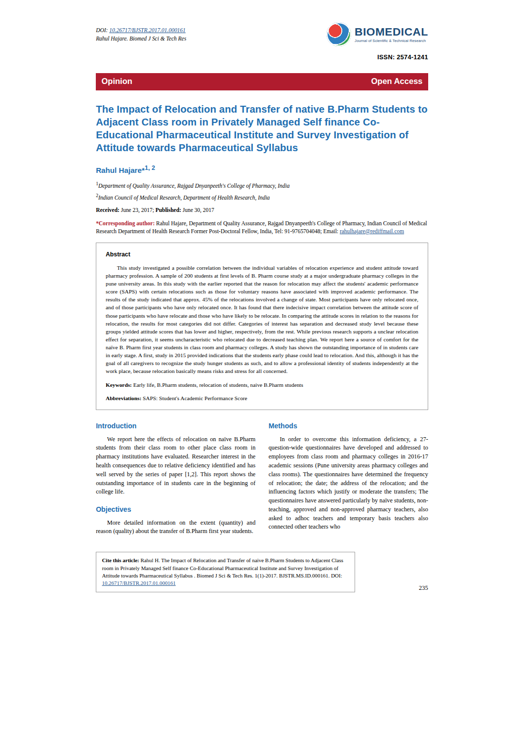DOI: 10.26717/BJSTR.2017.01.000161
Rahul Hajare. Biomed J Sci & Tech Res
BIOMEDICAL
Journal of Scientific & Technical Research
ISSN: 2574-1241
Opinion
Open Access
The Impact of Relocation and Transfer of native B.Pharm Students to Adjacent Class room in Privately Managed Self finance Co-Educational Pharmaceutical Institute and Survey Investigation of Attitude towards Pharmaceutical Syllabus
Rahul Hajare*1, 2
1Department of Quality Assurance, Rajgad Dnyanpeeth's College of Pharmacy, India
2Indian Council of Medical Research, Department of Health Research, India
Received: June 23, 2017; Published: June 30, 2017
*Corresponding author: Rahul Hajare, Department of Quality Assurance, Rajgad Dnyanpeeth's College of Pharmacy, Indian Council of Medical Research Department of Health Research Former Post-Doctoral Fellow, India, Tel: 91-9765704048; Email: rahulhajare@rediffmail.com
Abstract
This study investigated a possible correlation between the individual variables of relocation experience and student attitude toward pharmacy profession. A sample of 200 students at first levels of B. Pharm course study at a major undergraduate pharmacy colleges in the pune university areas. In this study with the earlier reported that the reason for relocation may affect the students' academic performance score (SAPS) with certain relocations such as those for voluntary reasons have associated with improved academic performance. The results of the study indicated that approx. 45% of the relocations involved a change of state. Most participants have only relocated once, and of those participants who have only relocated once. It has found that there indecisive impact correlation between the attitude score of those participants who have relocate and those who have likely to be relocate. In comparing the attitude scores in relation to the reasons for relocation, the results for most categories did not differ. Categories of interest has separation and decreased study level because these groups yielded attitude scores that has lower and higher, respectively, from the rest. While previous research supports a unclear relocation effect for separation, it seems uncharacteristic who relocated due to decreased teaching plan. We report here a source of comfort for the naïve B. Pharm first year students in class room and pharmacy colleges. A study has shown the outstanding importance of in students care in early stage. A first, study in 2015 provided indications that the students early phase could lead to relocation. And this, although it has the goal of all caregivers to recognize the study hunger students as such, and to allow a professional identity of students independently at the work place, because relocation basically means risks and stress for all concerned.
Keywords: Early life, B.Pharm students, relocation of students, naive B.Pharm students
Abbreviations: SAPS: Student's Academic Performance Score
Introduction
We report here the effects of relocation on naïve B.Pharm students from their class room to other place class room in pharmacy institutions have evaluated. Researcher interest in the health consequences due to relative deficiency identified and has well served by the series of paper [1,2]. This report shows the outstanding importance of in students care in the beginning of college life.
Objectives
More detailed information on the extent (quantity) and reason (quality) about the transfer of B.Pharm first year students.
Methods
In order to overcome this information deficiency, a 27-question-wide questionnaires have developed and addressed to employees from class room and pharmacy colleges in 2016-17 academic sessions (Pune university areas pharmacy colleges and class rooms). The questionnaires have determined the frequency of relocation; the date; the address of the relocation; and the influencing factors which justify or moderate the transfers; The questionnaires have answered particularly by naïve students, non-teaching, approved and non-approved pharmacy teachers, also asked to adhoc teachers and temporary basis teachers also connected other teachers who
Cite this article: Rahul H. The Impact of Relocation and Transfer of naive B.Pharm Students to Adjacent Class room in Privately Managed Self finance Co-Educational Pharmaceutical Institute and Survey Investigation of Attitude towards Pharmaceutical Syllabus . Biomed J Sci & Tech Res. 1(1)-2017. BJSTR.MS.ID.000161. DOI: 10.26717/BJSTR.2017.01.000161
235